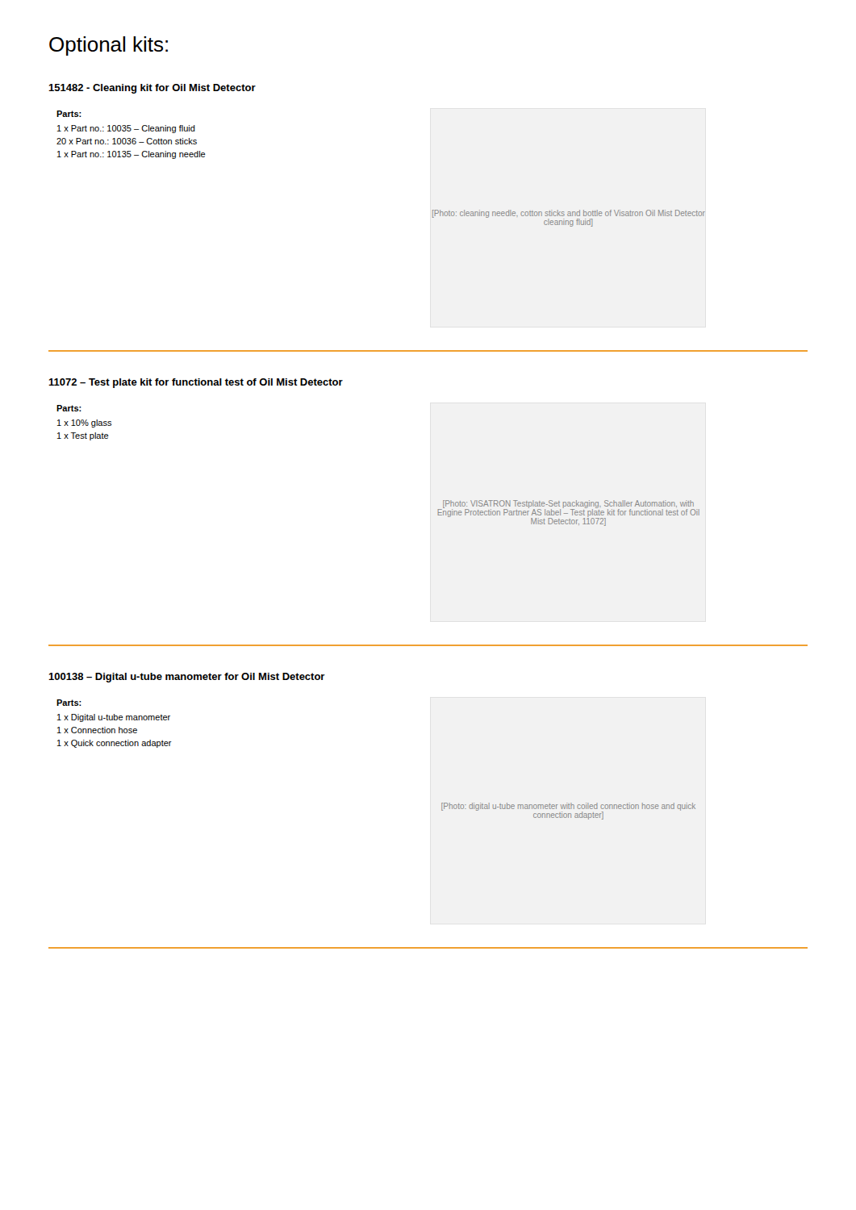Optional kits:
151482 - Cleaning kit for Oil Mist Detector
Parts:
1 x Part no.: 10035 – Cleaning fluid
20 x Part no.: 10036 – Cotton sticks
1 x Part no.: 10135 – Cleaning needle
[Photo: cleaning needle, cotton sticks and bottle of Visatron Oil Mist Detector cleaning fluid]
11072 – Test plate kit for functional test of Oil Mist Detector
Parts:
1 x 10% glass
1 x Test plate
[Photo: VISATRON Testplate-Set packaging, Schaller Automation, with Engine Protection Partner AS label – Test plate kit for functional test of Oil Mist Detector, 11072]
100138 – Digital u-tube manometer for Oil Mist Detector
Parts:
1 x Digital u-tube manometer
1 x Connection hose
1 x Quick connection adapter
[Photo: digital u-tube manometer with coiled connection hose and quick connection adapter]